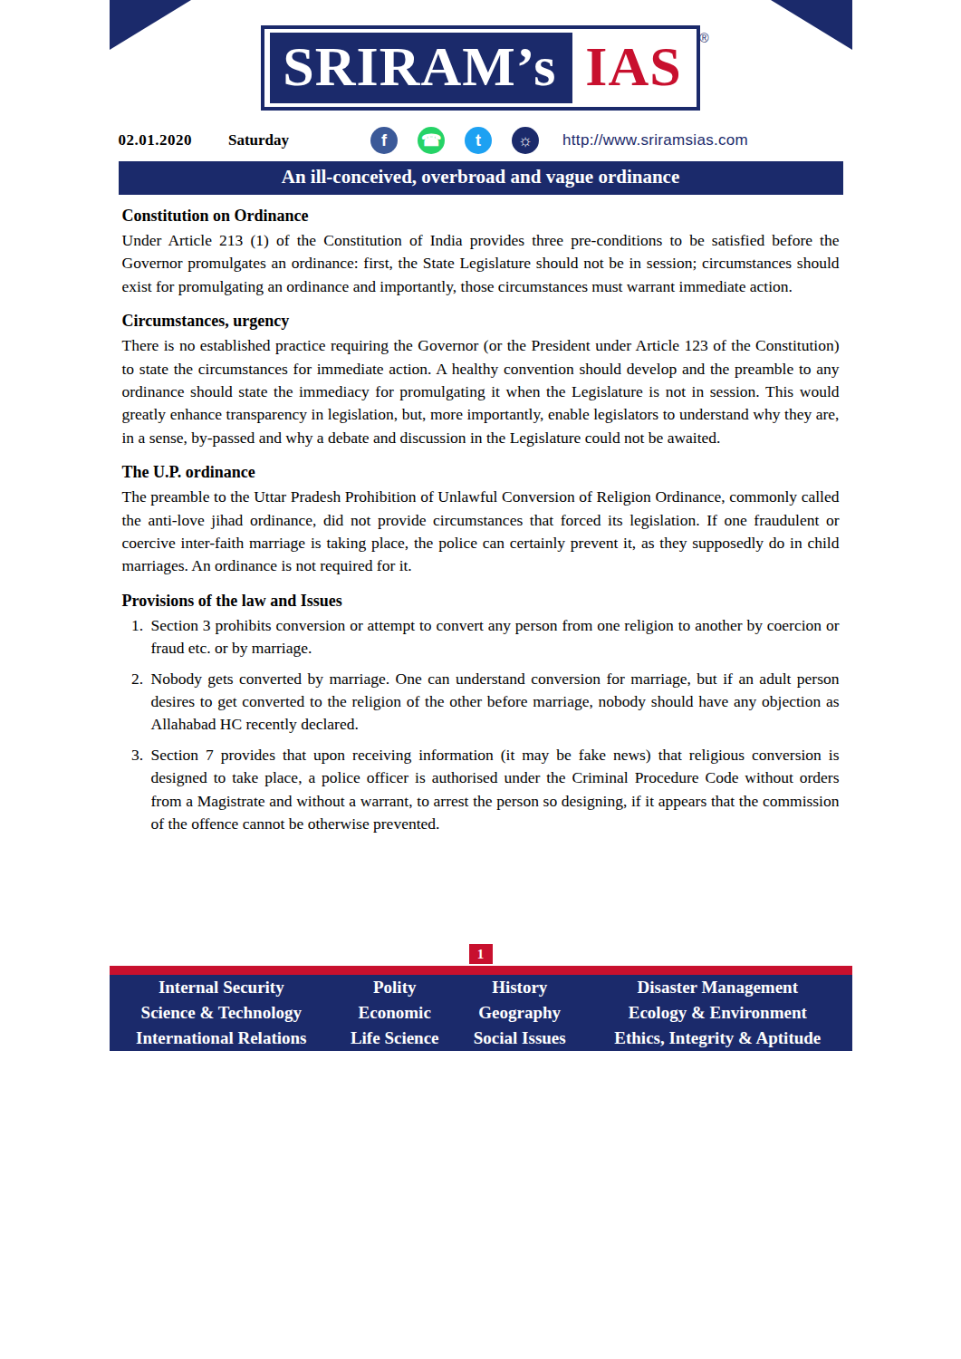SRIRAM’s
IAS
®
02.01.2020 Saturday f ☎ t ☼ http://www.sriramsias.com
An ill-conceived, overbroad and vague ordinance
Constitution on Ordinance
Under Article 213 (1) of the Constitution of India provides three pre-conditions to be satisfied before the Governor promulgates an ordinance: first, the State Legislature should not be in session; circumstances should exist for promulgating an ordinance and importantly, those circumstances must warrant immediate action.
Circumstances, urgency
There is no established practice requiring the Governor (or the President under Article 123 of the Constitution) to state the circumstances for immediate action. A healthy convention should develop and the preamble to any ordinance should state the immediacy for promulgating it when the Legislature is not in session. This would greatly enhance transparency in legislation, but, more importantly, enable legislators to understand why they are, in a sense, by-passed and why a debate and discussion in the Legislature could not be awaited.
The U.P. ordinance
The preamble to the Uttar Pradesh Prohibition of Unlawful Conversion of Religion Ordinance, commonly called the anti-love jihad ordinance, did not provide circumstances that forced its legislation. If one fraudulent or coercive inter-faith marriage is taking place, the police can certainly prevent it, as they supposedly do in child marriages. An ordinance is not required for it.
Provisions of the law and Issues
Section 3 prohibits conversion or attempt to convert any person from one religion to another by coercion or fraud etc. or by marriage.
Nobody gets converted by marriage. One can understand conversion for marriage, but if an adult person desires to get converted to the religion of the other before marriage, nobody should have any objection as Allahabad HC recently declared.
Section 7 provides that upon receiving information (it may be fake news) that religious conversion is designed to take place, a police officer is authorised under the Criminal Procedure Code without orders from a Magistrate and without a warrant, to arrest the person so designing, if it appears that the commission of the offence cannot be otherwise prevented.
1
| Internal Security | Polity | History | Disaster Management |
| Science & Technology | Economic | Geography | Ecology & Environment |
| International Relations | Life Science | Social Issues | Ethics, Integrity & Aptitude |